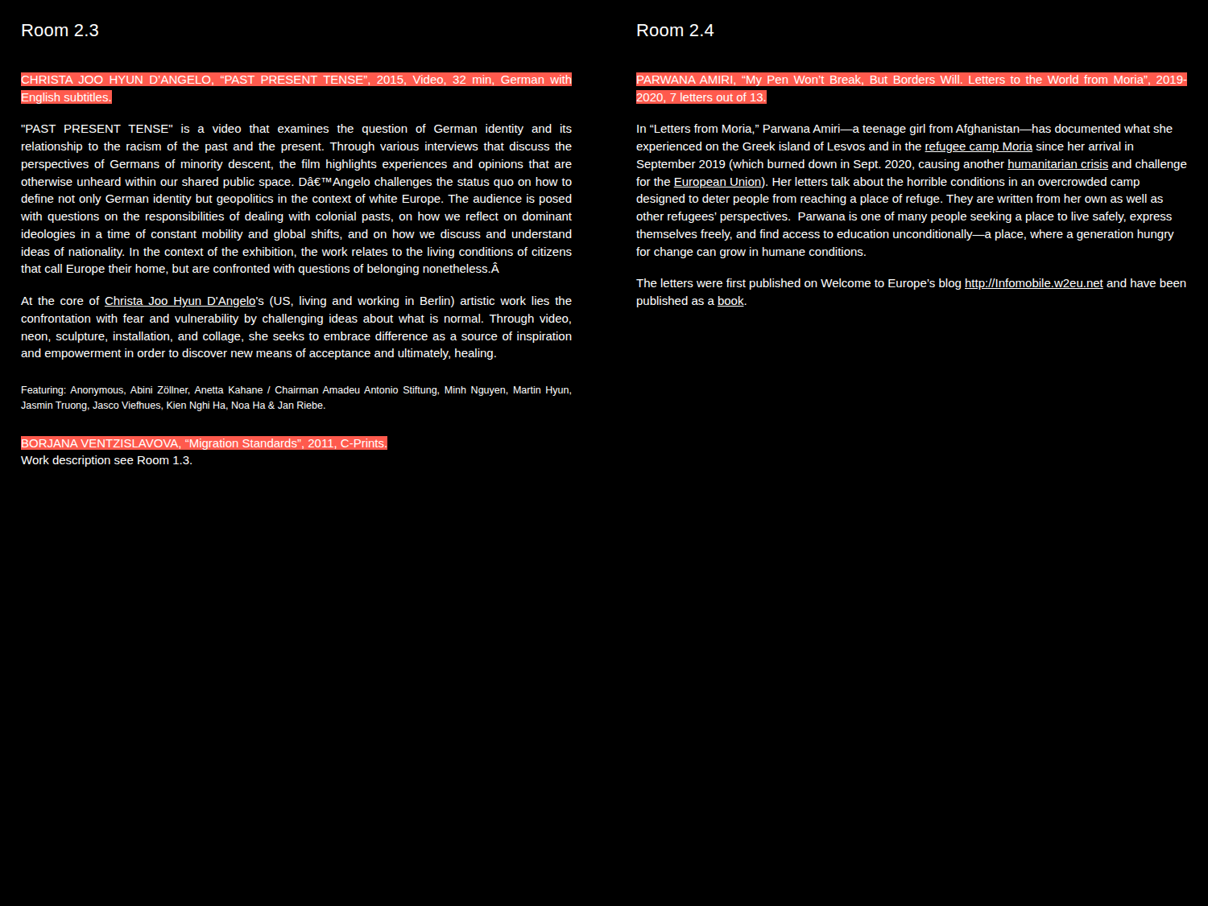Room 2.3
CHRISTA JOO HYUN D’ANGELO, “PAST PRESENT TENSE”, 2015, Video, 32 min, German with English subtitles.
"PAST PRESENT TENSE" is a video that examines the question of German identity and its relationship to the racism of the past and the present. Through various interviews that discuss the perspectives of Germans of minority descent, the film highlights experiences and opinions that are otherwise unheard within our shared public space. Dâ€™Angelo challenges the status quo on how to define not only German identity but geopolitics in the context of white Europe. The audience is posed with questions on the responsibilities of dealing with colonial pasts, on how we reflect on dominant ideologies in a time of constant mobility and global shifts, and on how we discuss and understand ideas of nationality. In the context of the exhibition, the work relates to the living conditions of citizens that call Europe their home, but are confronted with questions of belonging nonetheless.Â
At the core of Christa Joo Hyun D'Angelo's (US, living and working in Berlin) artistic work lies the confrontation with fear and vulnerability by challenging ideas about what is normal. Through video, neon, sculpture, installation, and collage, she seeks to embrace difference as a source of inspiration and empowerment in order to discover new means of acceptance and ultimately, healing.
Featuring: Anonymous, Abini Zöllner, Anetta Kahane / Chairman Amadeu Antonio Stiftung, Minh Nguyen, Martin Hyun, Jasmin Truong, Jasco Viefhues, Kien Nghi Ha, Noa Ha & Jan Riebe.
BORJANA VENTZISLAVOVA, “Migration Standards”, 2011, C-Prints.
Work description see Room 1.3.
Room 2.4
PARWANA AMIRI, “My Pen Won’t Break, But Borders Will. Letters to the World from Moria”, 2019-2020, 7 letters out of 13.
In “Letters from Moria,” Parwana Amiri—a teenage girl from Afghanistan—has documented what she experienced on the Greek island of Lesvos and in the refugee camp Moria since her arrival in September 2019 (which burned down in Sept. 2020, causing another humanitarian crisis and challenge for the European Union). Her letters talk about the horrible conditions in an overcrowded camp designed to deter people from reaching a place of refuge. They are written from her own as well as other refugees’ perspectives. Parwana is one of many people seeking a place to live safely, express themselves freely, and find access to education unconditionally—a place, where a generation hungry for change can grow in humane conditions.
The letters were first published on Welcome to Europe’s blog http://Infomobile.w2eu.net and have been published as a book.